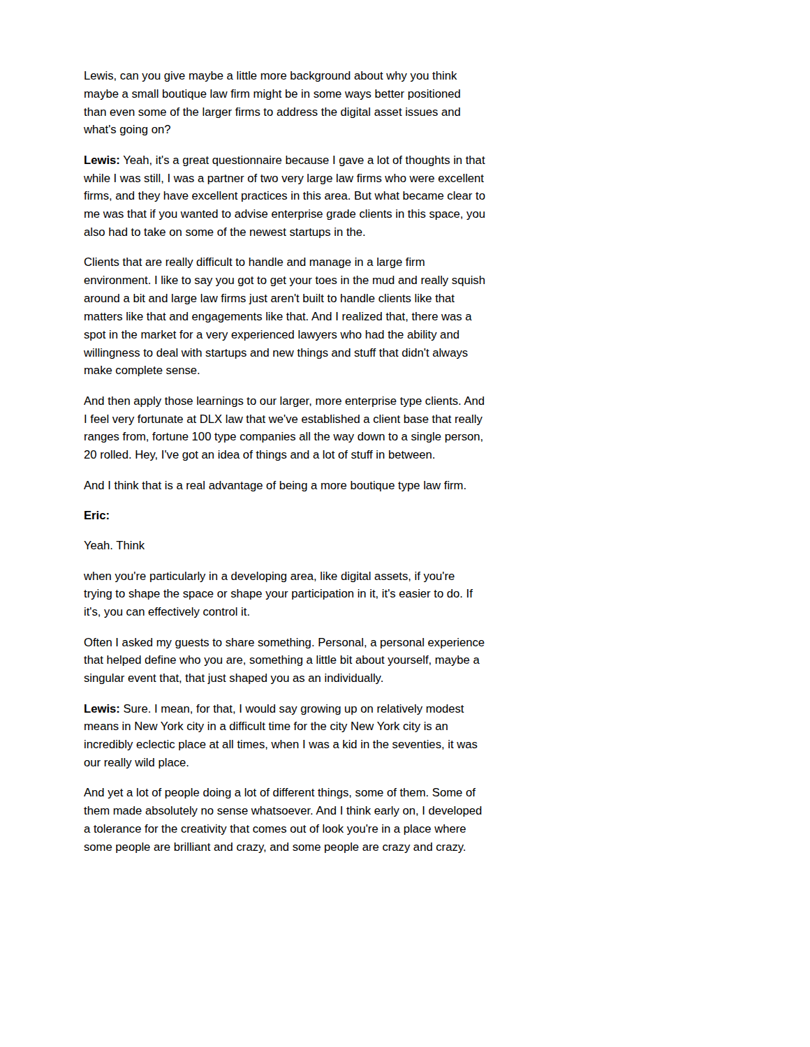Lewis, can you give maybe a little more background about why you think maybe a small boutique law firm might be in some ways better positioned than even some of the larger firms to address the digital asset issues and what's going on?
Lewis: Yeah, it's a great questionnaire because I gave a lot of thoughts in that while I was still, I was a partner of two very large law firms who were excellent firms, and they have excellent practices in this area. But what became clear to me was that if you wanted to advise enterprise grade clients in this space, you also had to take on some of the newest startups in the.
Clients that are really difficult to handle and manage in a large firm environment. I like to say you got to get your toes in the mud and really squish around a bit and large law firms just aren't built to handle clients like that matters like that and engagements like that. And I realized that, there was a spot in the market for a very experienced lawyers who had the ability and willingness to deal with startups and new things and stuff that didn't always make complete sense.
And then apply those learnings to our larger, more enterprise type clients. And I feel very fortunate at DLX law that we've established a client base that really ranges from, fortune 100 type companies all the way down to a single person, 20 rolled. Hey, I've got an idea of things and a lot of stuff in between.
And I think that is a real advantage of being a more boutique type law firm.
Eric:
Yeah. Think
when you're particularly in a developing area, like digital assets, if you're trying to shape the space or shape your participation in it, it's easier to do. If it's, you can effectively control it.
Often I asked my guests to share something. Personal, a personal experience that helped define who you are, something a little bit about yourself, maybe a singular event that, that just shaped you as an individually.
Lewis: Sure. I mean, for that, I would say growing up on relatively modest means in New York city in a difficult time for the city New York city is an incredibly eclectic place at all times, when I was a kid in the seventies, it was our really wild place.
And yet a lot of people doing a lot of different things, some of them. Some of them made absolutely no sense whatsoever. And I think early on, I developed a tolerance for the creativity that comes out of look you're in a place where some people are brilliant and crazy, and some people are crazy and crazy.